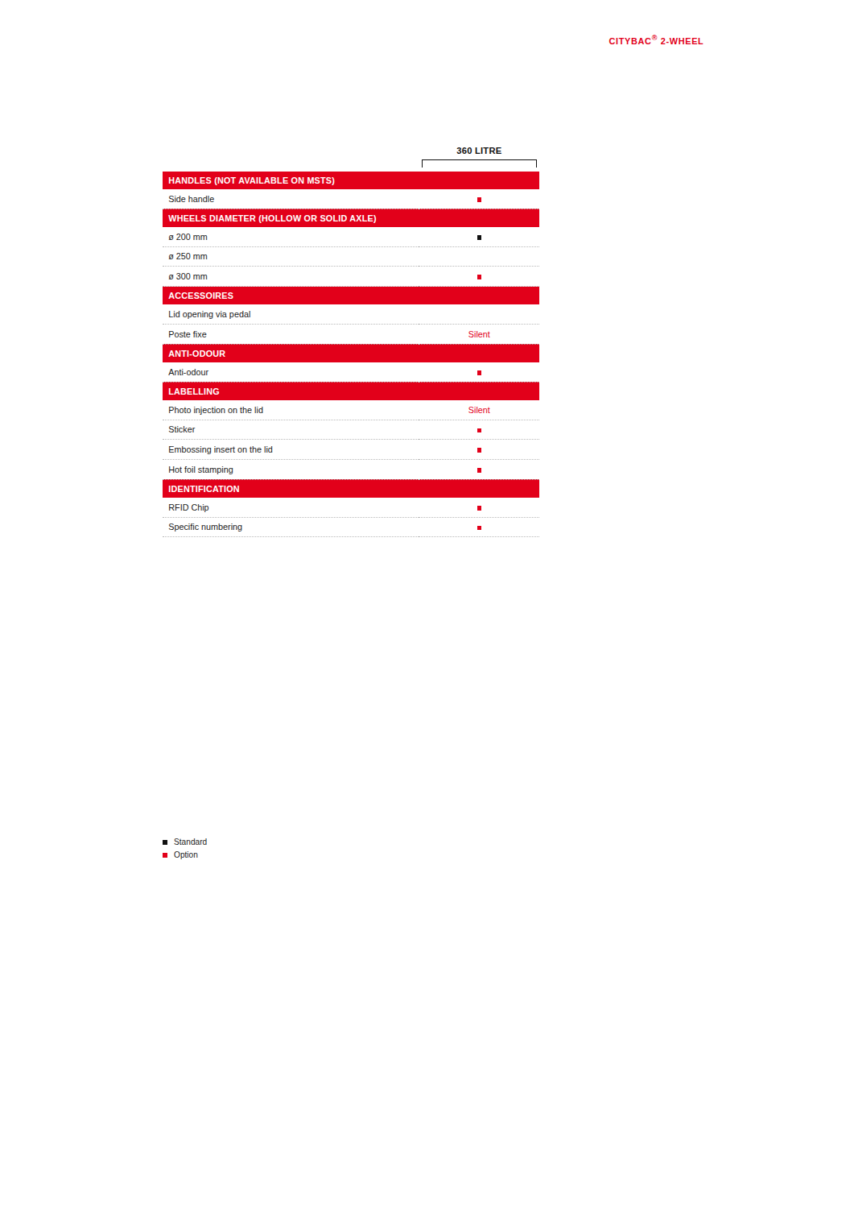CITYBAC® 2-WHEEL
| | 360 LITRE |
| Handles (not available on MSTS) |
| Side handle | |
| Wheels diameter (hollow or solid axle) |
| ø 200 mm | |
| ø 250 mm | |
| ø 300 mm | |
| Accessoires |
| Lid opening via pedal | |
| Poste fixe | Silent |
| Anti-odour |
| Anti-odour | |
| Labelling |
| Photo injection on the lid | Silent |
| Sticker | |
| Embossing insert on the lid | |
| Hot foil stamping | |
| Identification |
| RFID Chip | |
| Specific numbering | |
Standard
Option